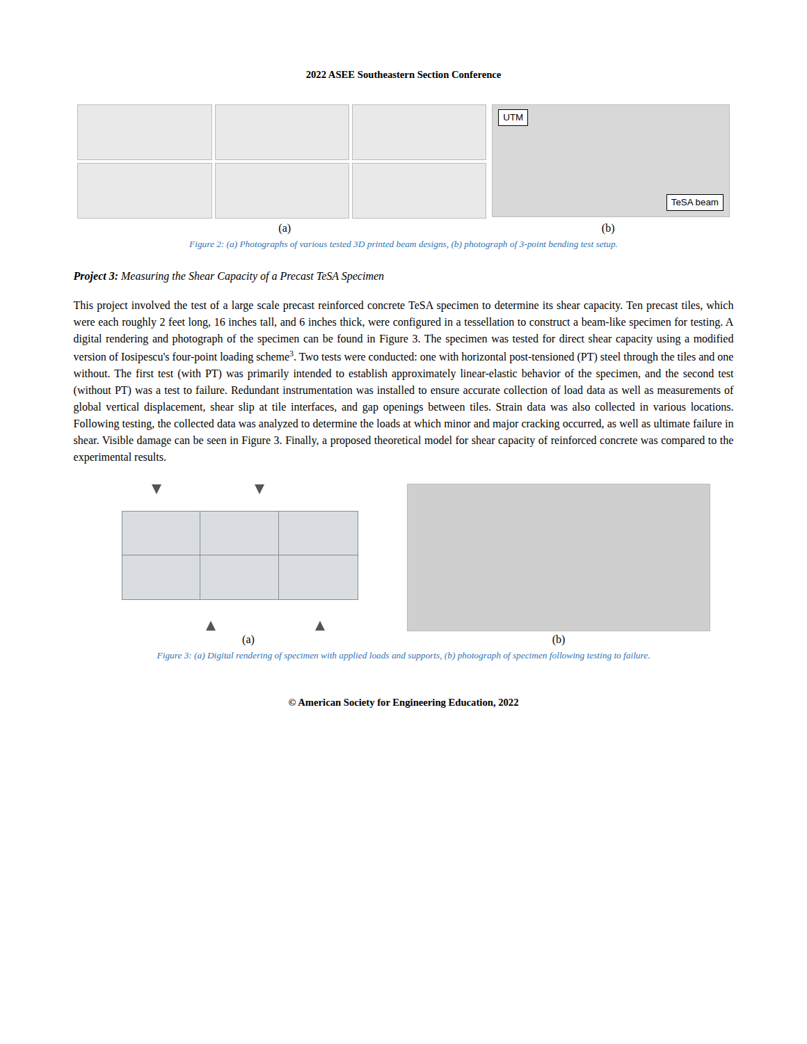2022 ASEE Southeastern Section Conference
UTM
TeSA beam
(a) (b)
Figure 2: (a) Photographs of various tested 3D printed beam designs, (b) photograph of 3-point bending test setup.
Project 3: Measuring the Shear Capacity of a Precast TeSA Specimen
This project involved the test of a large scale precast reinforced concrete TeSA specimen to determine its shear capacity. Ten precast tiles, which were each roughly 2 feet long, 16 inches tall, and 6 inches thick, were configured in a tessellation to construct a beam-like specimen for testing. A digital rendering and photograph of the specimen can be found in Figure 3. The specimen was tested for direct shear capacity using a modified version of Iosipescu's four-point loading scheme3. Two tests were conducted: one with horizontal post-tensioned (PT) steel through the tiles and one without. The first test (with PT) was primarily intended to establish approximately linear-elastic behavior of the specimen, and the second test (without PT) was a test to failure. Redundant instrumentation was installed to ensure accurate collection of load data as well as measurements of global vertical displacement, shear slip at tile interfaces, and gap openings between tiles. Strain data was also collected in various locations. Following testing, the collected data was analyzed to determine the loads at which minor and major cracking occurred, as well as ultimate failure in shear. Visible damage can be seen in Figure 3. Finally, a proposed theoretical model for shear capacity of reinforced concrete was compared to the experimental results.
(a) (b)
Figure 3: (a) Digital rendering of specimen with applied loads and supports, (b) photograph of specimen following testing to failure.
© American Society for Engineering Education, 2022